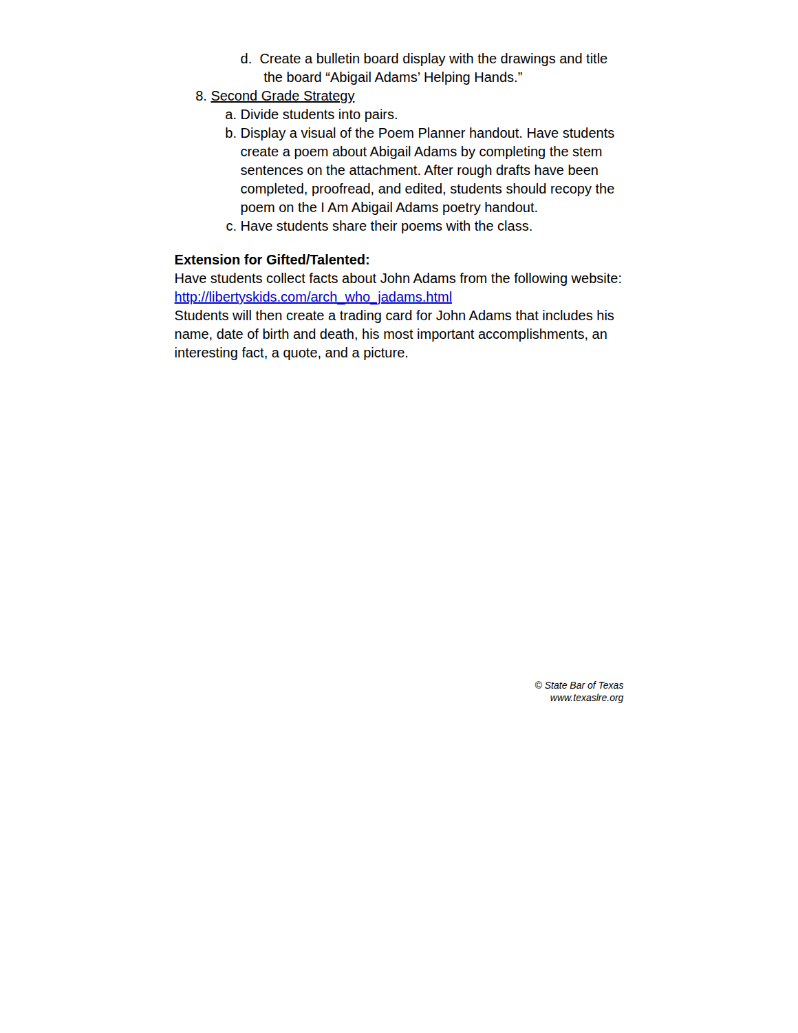d. Create a bulletin board display with the drawings and title the board “Abigail Adams’ Helping Hands.”
Second Grade Strategy
Divide students into pairs.
Display a visual of the Poem Planner handout. Have students create a poem about Abigail Adams by completing the stem sentences on the attachment. After rough drafts have been completed, proofread, and edited, students should recopy the poem on the I Am Abigail Adams poetry handout.
Have students share their poems with the class.
Extension for Gifted/Talented:
Have students collect facts about John Adams from the following website:
http://libertyskids.com/arch_who_jadams.html
Students will then create a trading card for John Adams that includes his name, date of birth and death, his most important accomplishments, an interesting fact, a quote, and a picture.
© State Bar of Texas
www.texaslre.org